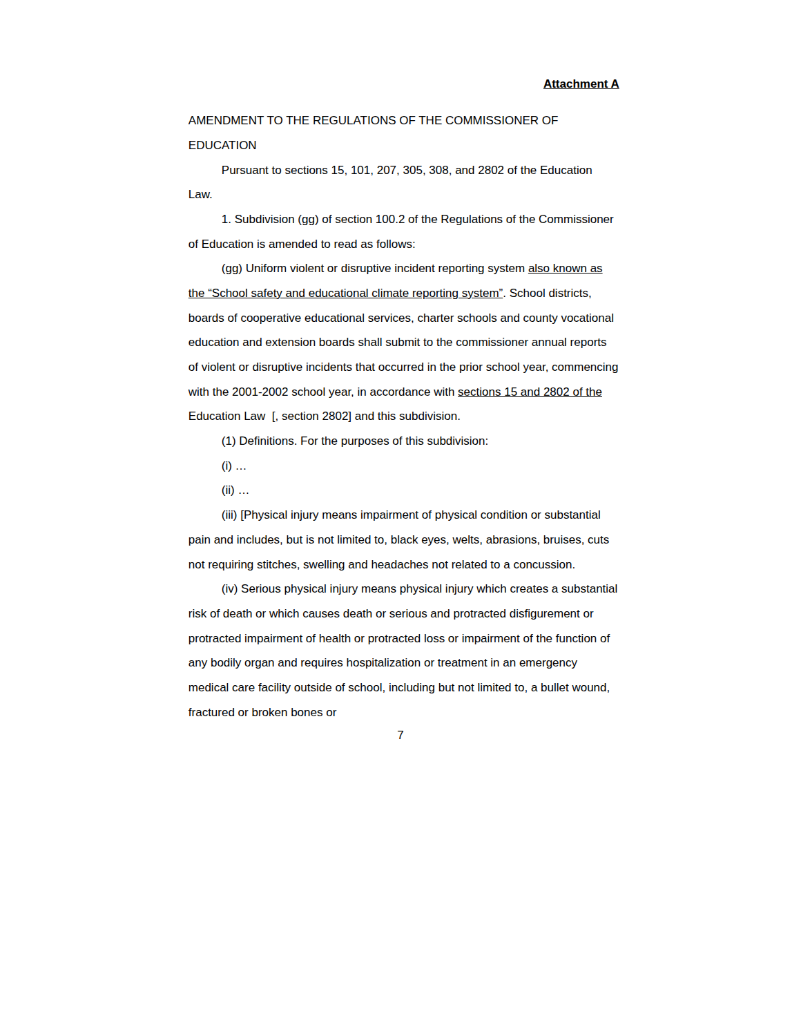Attachment A
AMENDMENT TO THE REGULATIONS OF THE COMMISSIONER OF EDUCATION
Pursuant to sections 15, 101, 207, 305, 308, and 2802 of the Education Law.
1. Subdivision (gg) of section 100.2 of the Regulations of the Commissioner of Education is amended to read as follows:
(gg) Uniform violent or disruptive incident reporting system also known as the “School safety and educational climate reporting system”. School districts, boards of cooperative educational services, charter schools and county vocational education and extension boards shall submit to the commissioner annual reports of violent or disruptive incidents that occurred in the prior school year, commencing with the 2001-2002 school year, in accordance with sections 15 and 2802 of the Education Law [, section 2802] and this subdivision.
(1) Definitions. For the purposes of this subdivision:
(i) …
(ii) …
(iii) [Physical injury means impairment of physical condition or substantial pain and includes, but is not limited to, black eyes, welts, abrasions, bruises, cuts not requiring stitches, swelling and headaches not related to a concussion.
(iv) Serious physical injury means physical injury which creates a substantial risk of death or which causes death or serious and protracted disfigurement or protracted impairment of health or protracted loss or impairment of the function of any bodily organ and requires hospitalization or treatment in an emergency medical care facility outside of school, including but not limited to, a bullet wound, fractured or broken bones or
7